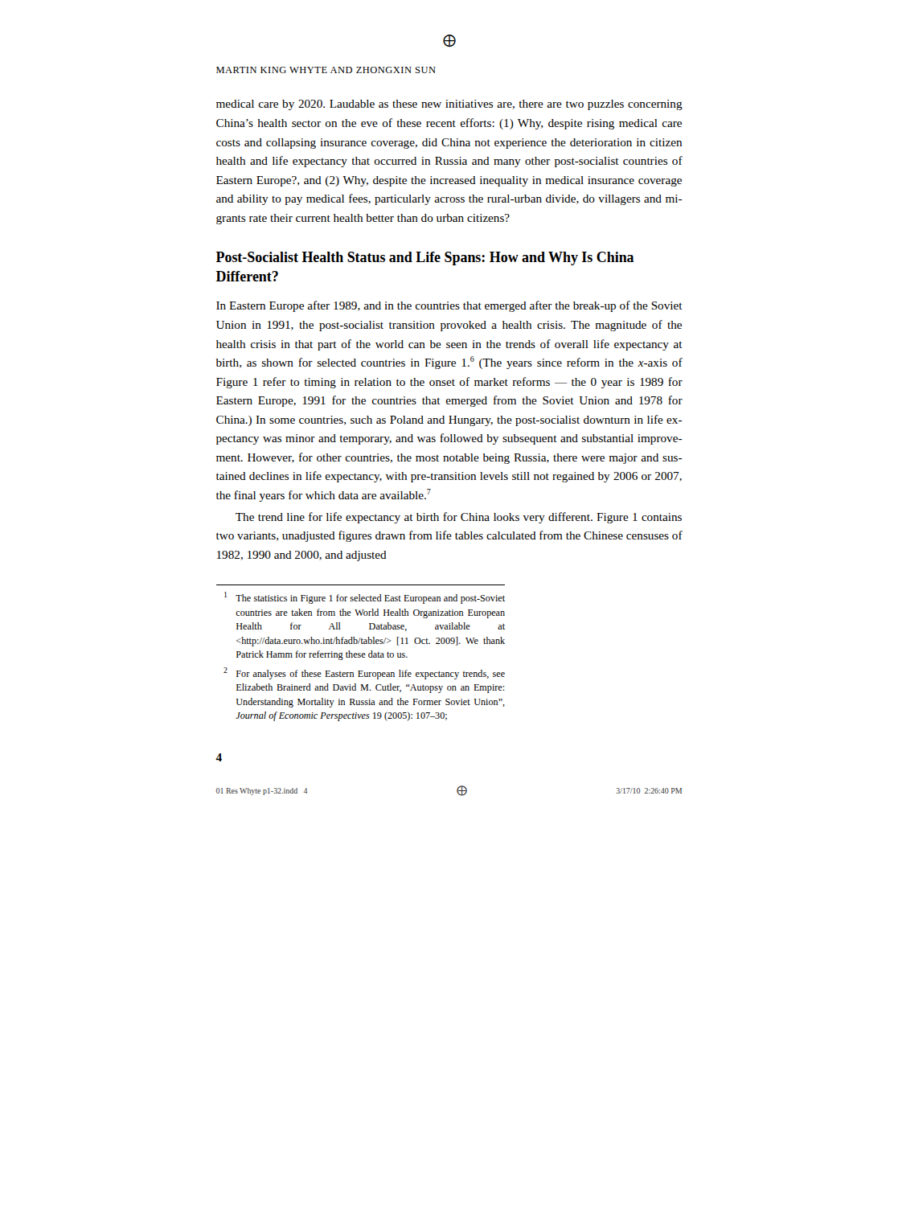⨁
Martin King Whyte and Zhongxin Sun
medical care by 2020. Laudable as these new initiatives are, there are two puzzles concerning China’s health sector on the eve of these recent efforts: (1) Why, despite rising medical care costs and collapsing insurance coverage, did China not experience the deterioration in citizen health and life expectancy that occurred in Russia and many other post-socialist countries of Eastern Europe?, and (2) Why, despite the increased inequality in medical insurance coverage and ability to pay medical fees, particularly across the rural-urban divide, do villagers and migrants rate their current health better than do urban citizens?
Post-Socialist Health Status and Life Spans: How and Why Is China Different?
In Eastern Europe after 1989, and in the countries that emerged after the break-up of the Soviet Union in 1991, the post-socialist transition provoked a health crisis. The magnitude of the health crisis in that part of the world can be seen in the trends of overall life expectancy at birth, as shown for selected countries in Figure 1.6 (The years since reform in the x-axis of Figure 1 refer to timing in relation to the onset of market reforms — the 0 year is 1989 for Eastern Europe, 1991 for the countries that emerged from the Soviet Union and 1978 for China.) In some countries, such as Poland and Hungary, the post-socialist downturn in life expectancy was minor and temporary, and was followed by subsequent and substantial improvement. However, for other countries, the most notable being Russia, there were major and sustained declines in life expectancy, with pre-transition levels still not regained by 2006 or 2007, the final years for which data are available.7
The trend line for life expectancy at birth for China looks very different. Figure 1 contains two variants, unadjusted figures drawn from life tables calculated from the Chinese censuses of 1982, 1990 and 2000, and adjusted
The statistics in Figure 1 for selected East European and post-Soviet countries are taken from the World Health Organization European Health for All Database, available at <http://data.euro.who.int/hfadb/tables/> [11 Oct. 2009]. We thank Patrick Hamm for referring these data to us.
For analyses of these Eastern European life expectancy trends, see Elizabeth Brainerd and David M. Cutler, “Autopsy on an Empire: Understanding Mortality in Russia and the Former Soviet Union”, Journal of Economic Perspectives 19 (2005): 107–30;
4
01 Res Whyte p1-32.indd 4 ⨁ 3/17/10 2:26:40 PM